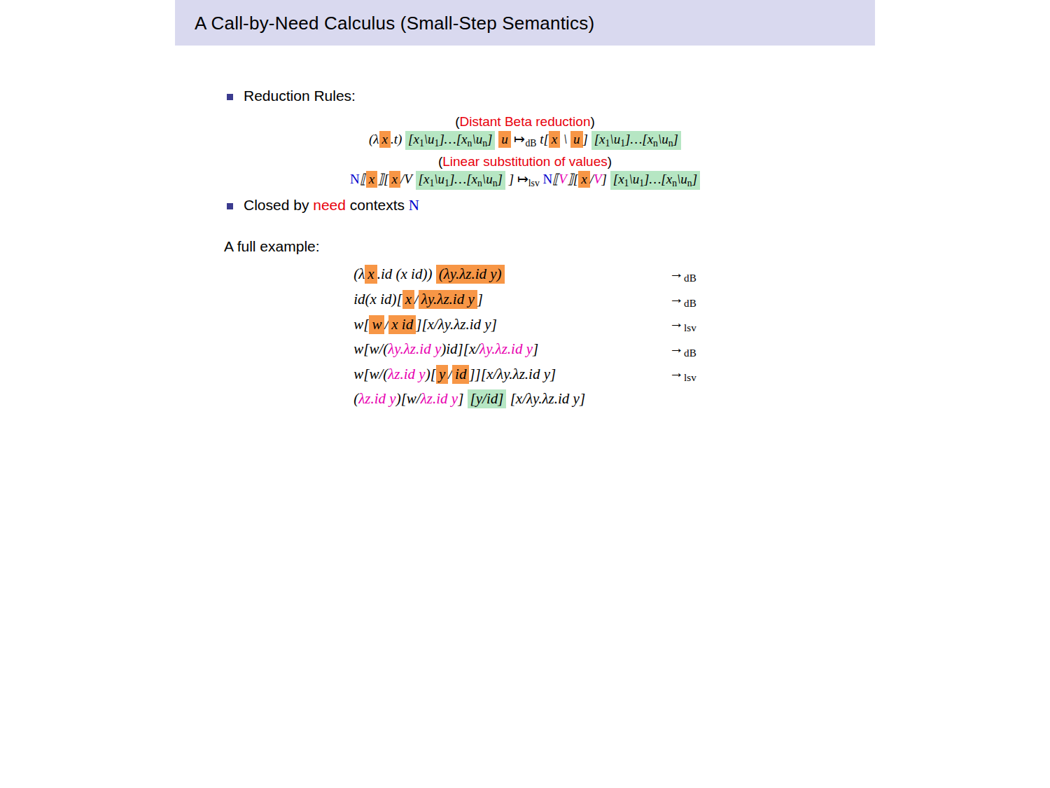A Call-by-Need Calculus (Small-Step Semantics)
Reduction Rules:
(Distant Beta reduction)
(λx.t) [x1\u1]…[xn\un] u ↦dB t[x \ u] [x1\u1]…[xn\un]
(Linear substitution of values)
N⟦x⟧[x/V [x1\u1]…[xn\un] ] ↦lsv N⟦V⟧[x/V] [x1\u1]…[xn\un]
Closed by need contexts N
A full example:
| (λ x .id (x id)) (λy.λz.id y) | → dB |
| id(x id)[ x / λy.λz.id y ] | → dB |
| w[ w / x id ][x/λy.λz.id y] | → lsv |
| w[w/( λy.λz.id y )id][x/ λy.λz.id y ] | → dB |
| w[w/( λz.id y )[ y / id ]][x/λy.λz.id y] | → lsv |
| ( λz.id y )[w/ λz.id y ] [y/id] [x/λy.λz.id y] | |